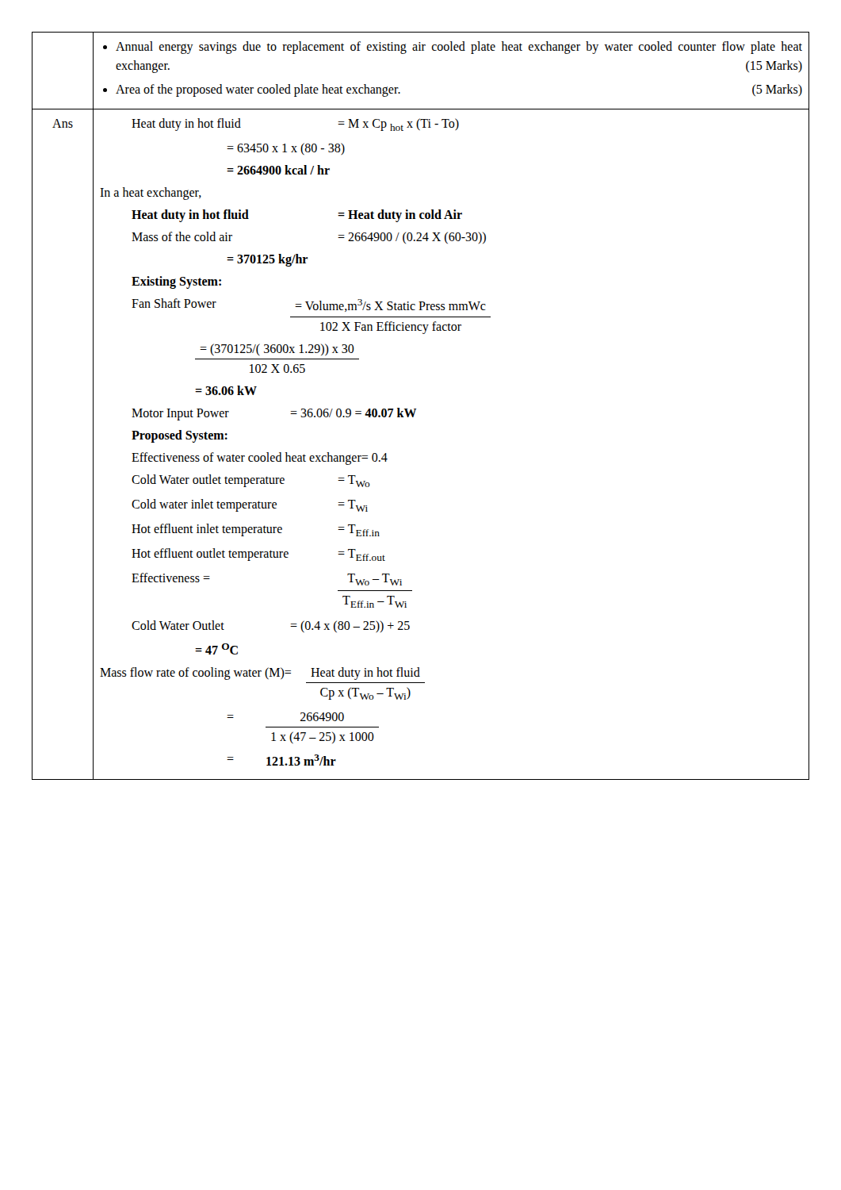| | Annual energy savings due to replacement of existing air cooled plate heat exchanger by water cooled counter flow plate heat exchanger. (15 Marks) Area of the proposed water cooled plate heat exchanger. (5 Marks) |
| Ans | Heat duty in hot fluid = M x Cp hot x (Ti - To) = 63450 x 1 x (80 - 38) = 2664900 kcal / hr In a heat exchanger, Heat duty in hot fluid = Heat duty in cold Air Mass of the cold air = 2664900 / (0.24 X (60-30)) = 370125 kg/hr Existing System: Fan Shaft Power = Volume,m 3 /s X Static Press mmWc 102 X Fan Efficiency factor = (370125/( 3600x 1.29)) x 30 102 X 0.65 = 36.06 kW Motor Input Power = 36.06/ 0.9 = 40.07 kW Proposed System: Effectiveness of water cooled heat exchanger= 0.4 Cold Water outlet temperature = T Wo Cold water inlet temperature = T Wi Hot effluent inlet temperature = T Eff.in Hot effluent outlet temperature = T Eff.out Effectiveness = T Wo – T Wi T Eff.in – T Wi Cold Water Outlet = (0.4 x (80 – 25)) + 25 = 47 O C Mass flow rate of cooling water (M)= Heat duty in hot fluid Cp x (T Wo – T Wi ) = 2664900 1 x (47 – 25) x 1000 = 121.13 m 3 /hr |